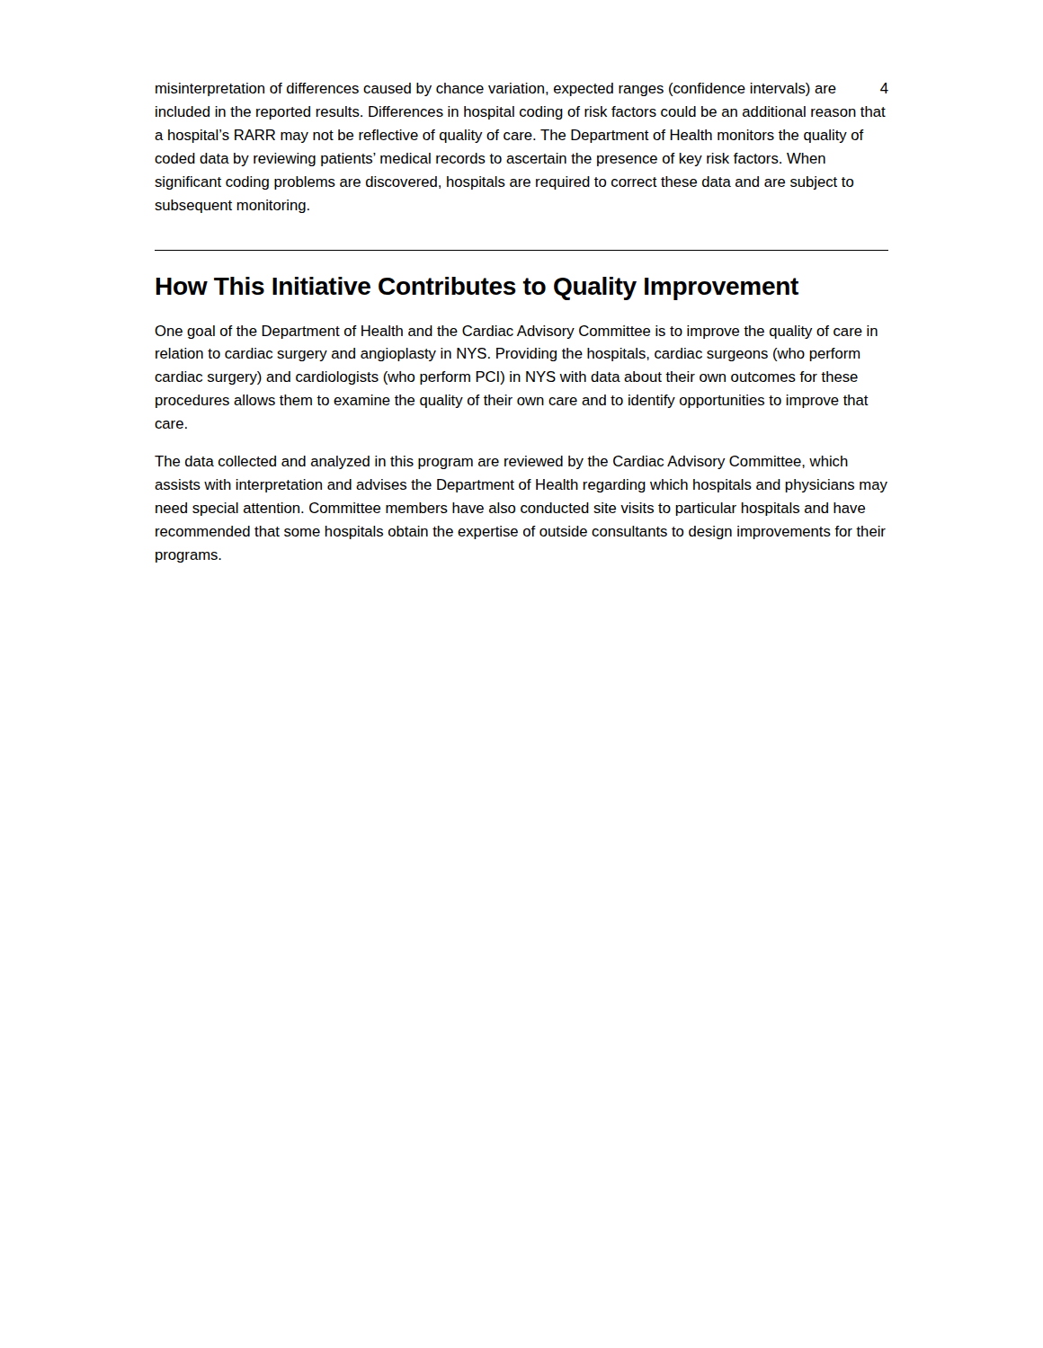4
misinterpretation of differences caused by chance variation, expected ranges (confidence intervals) are included in the reported results. Differences in hospital coding of risk factors could be an additional reason that a hospital’s RARR may not be reflective of quality of care. The Department of Health monitors the quality of coded data by reviewing patients’ medical records to ascertain the presence of key risk factors. When significant coding problems are discovered, hospitals are required to correct these data and are subject to subsequent monitoring.
How This Initiative Contributes to Quality Improvement
One goal of the Department of Health and the Cardiac Advisory Committee is to improve the quality of care in relation to cardiac surgery and angioplasty in NYS. Providing the hospitals, cardiac surgeons (who perform cardiac surgery) and cardiologists (who perform PCI) in NYS with data about their own outcomes for these procedures allows them to examine the quality of their own care and to identify opportunities to improve that care.
The data collected and analyzed in this program are reviewed by the Cardiac Advisory Committee, which assists with interpretation and advises the Department of Health regarding which hospitals and physicians may need special attention. Committee members have also conducted site visits to particular hospitals and have recommended that some hospitals obtain the expertise of outside consultants to design improvements for their programs.